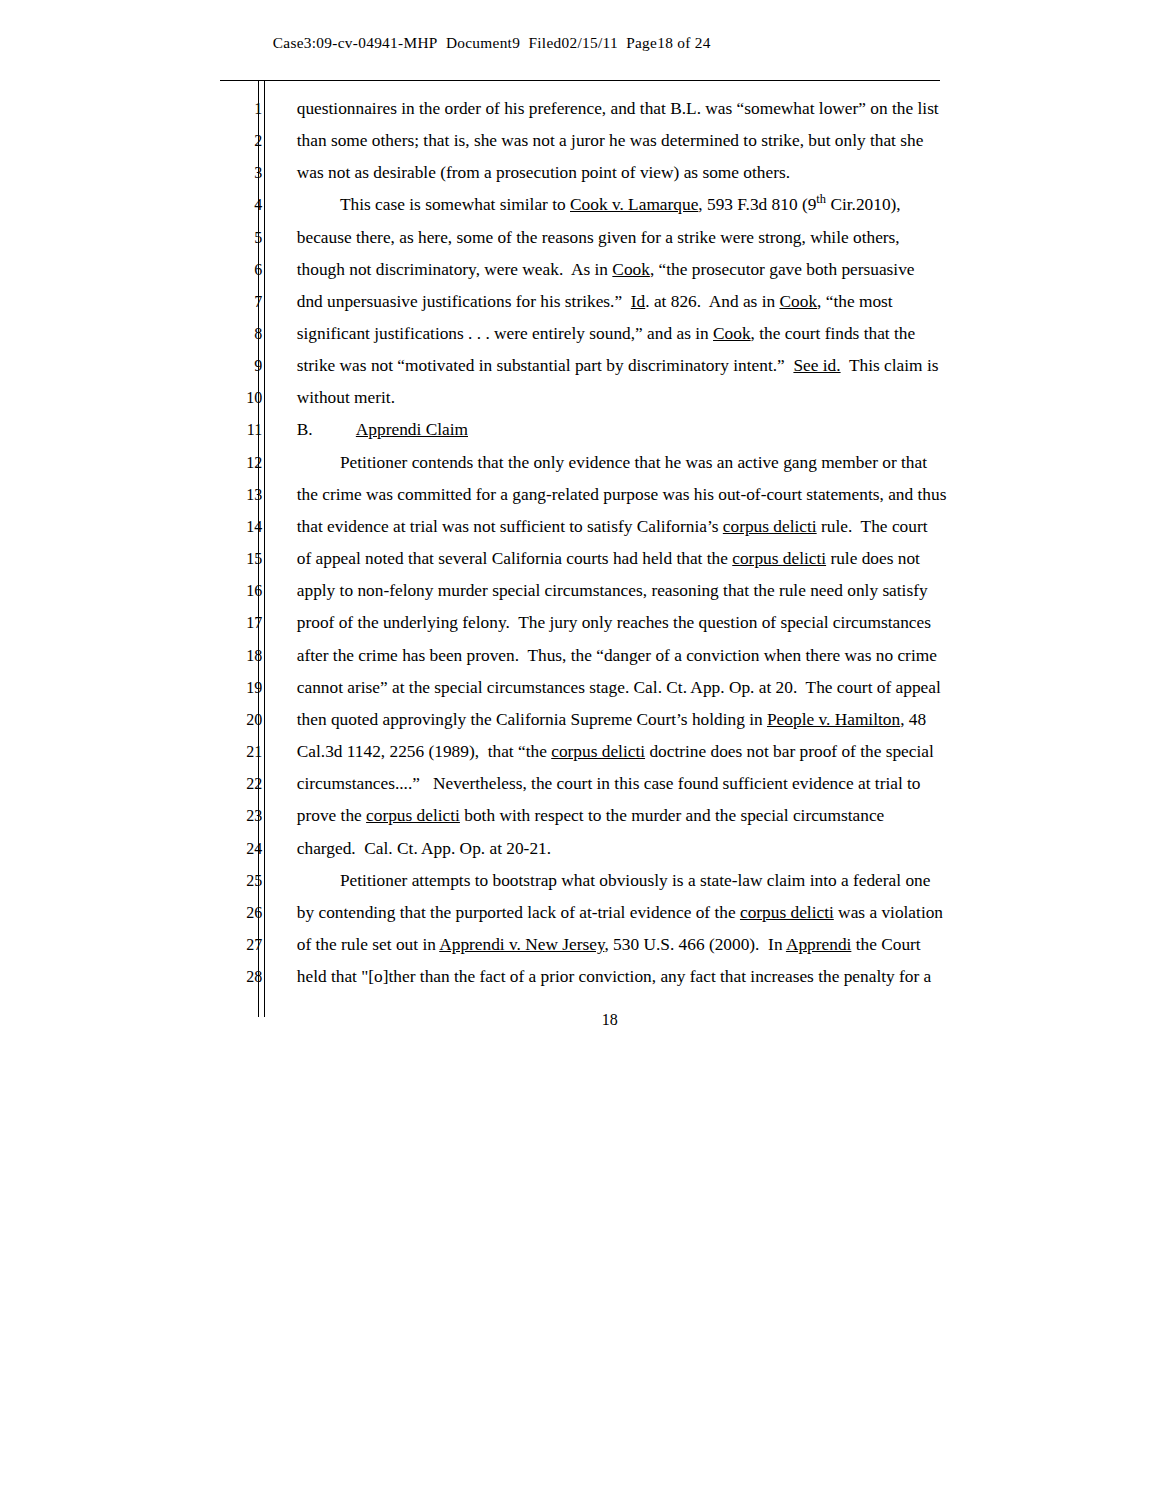Case3:09-cv-04941-MHP Document9 Filed02/15/11 Page18 of 24
questionnaires in the order of his preference, and that B.L. was “somewhat lower” on the list
than some others; that is, she was not a juror he was determined to strike, but only that she
was not as desirable (from a prosecution point of view) as some others.
This case is somewhat similar to Cook v. Lamarque, 593 F.3d 810 (9th Cir.2010),
because there, as here, some of the reasons given for a strike were strong, while others,
though not discriminatory, were weak. As in Cook, “the prosecutor gave both persuasive
dnd unpersuasive justifications for his strikes.” Id. at 826. And as in Cook, “the most
significant justifications . . . were entirely sound,” and as in Cook, the court finds that the
strike was not “motivated in substantial part by discriminatory intent.” See id. This claim is
without merit.
B. Apprendi Claim
Petitioner contends that the only evidence that he was an active gang member or that
the crime was committed for a gang-related purpose was his out-of-court statements, and thus
that evidence at trial was not sufficient to satisfy California’s corpus delicti rule. The court
of appeal noted that several California courts had held that the corpus delicti rule does not
apply to non-felony murder special circumstances, reasoning that the rule need only satisfy
proof of the underlying felony. The jury only reaches the question of special circumstances
after the crime has been proven. Thus, the “danger of a conviction when there was no crime
cannot arise” at the special circumstances stage. Cal. Ct. App. Op. at 20. The court of appeal
then quoted approvingly the California Supreme Court’s holding in People v. Hamilton, 48
Cal.3d 1142, 2256 (1989), that “the corpus delicti doctrine does not bar proof of the special
circumstances....” Nevertheless, the court in this case found sufficient evidence at trial to
prove the corpus delicti both with respect to the murder and the special circumstance
charged. Cal. Ct. App. Op. at 20-21.
Petitioner attempts to bootstrap what obviously is a state-law claim into a federal one
by contending that the purported lack of at-trial evidence of the corpus delicti was a violation
of the rule set out in Apprendi v. New Jersey, 530 U.S. 466 (2000). In Apprendi the Court
held that "[o]ther than the fact of a prior conviction, any fact that increases the penalty for a
18